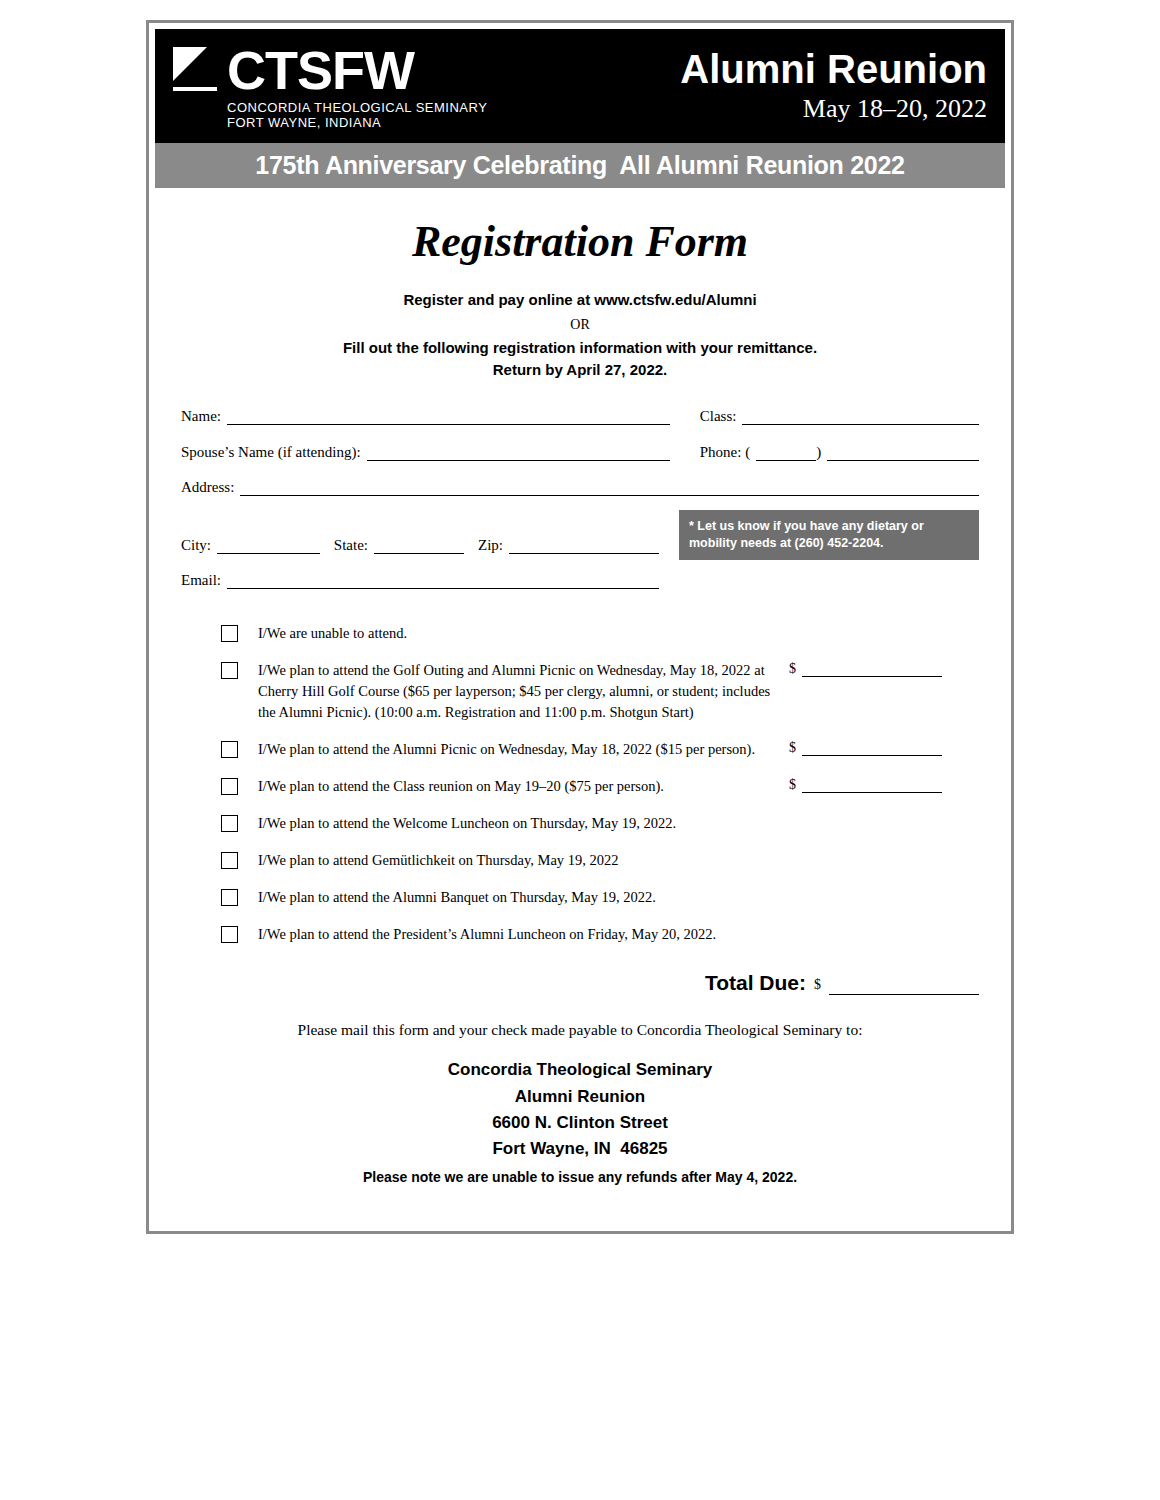CTSFW CONCORDIA THEOLOGICAL SEMINARY FORT WAYNE, INDIANA
Alumni Reunion
May 18–20, 2022
175th Anniversary Celebrating All Alumni Reunion 2022
Registration Form
Register and pay online at www.ctsfw.edu/Alumni OR Fill out the following registration information with your remittance.
Return by April 27, 2022.
Name:
Class:
Spouse’s Name (if attending):
Phone: ( )
Address:
City:
State:
Zip:
Email:
* Let us know if you have any dietary or mobility needs at (260) 452-2204.
I/We are unable to attend.
I/We plan to attend the Golf Outing and Alumni Picnic on Wednesday, May 18, 2022 at Cherry Hill Golf Course ($65 per layperson; $45 per clergy, alumni, or student; includes the Alumni Picnic). (10:00 a.m. Registration and 11:00 p.m. Shotgun Start) $
I/We plan to attend the Alumni Picnic on Wednesday, May 18, 2022 ($15 per person). $
I/We plan to attend the Class reunion on May 19–20 ($75 per person). $
I/We plan to attend the Welcome Luncheon on Thursday, May 19, 2022.
I/We plan to attend Gemütlichkeit on Thursday, May 19, 2022
I/We plan to attend the Alumni Banquet on Thursday, May 19, 2022.
I/We plan to attend the President’s Alumni Luncheon on Friday, May 20, 2022.
Total Due: $
Please mail this form and your check made payable to Concordia Theological Seminary to:
Concordia Theological Seminary
Alumni Reunion
6600 N. Clinton Street
Fort Wayne, IN 46825
Please note we are unable to issue any refunds after May 4, 2022.